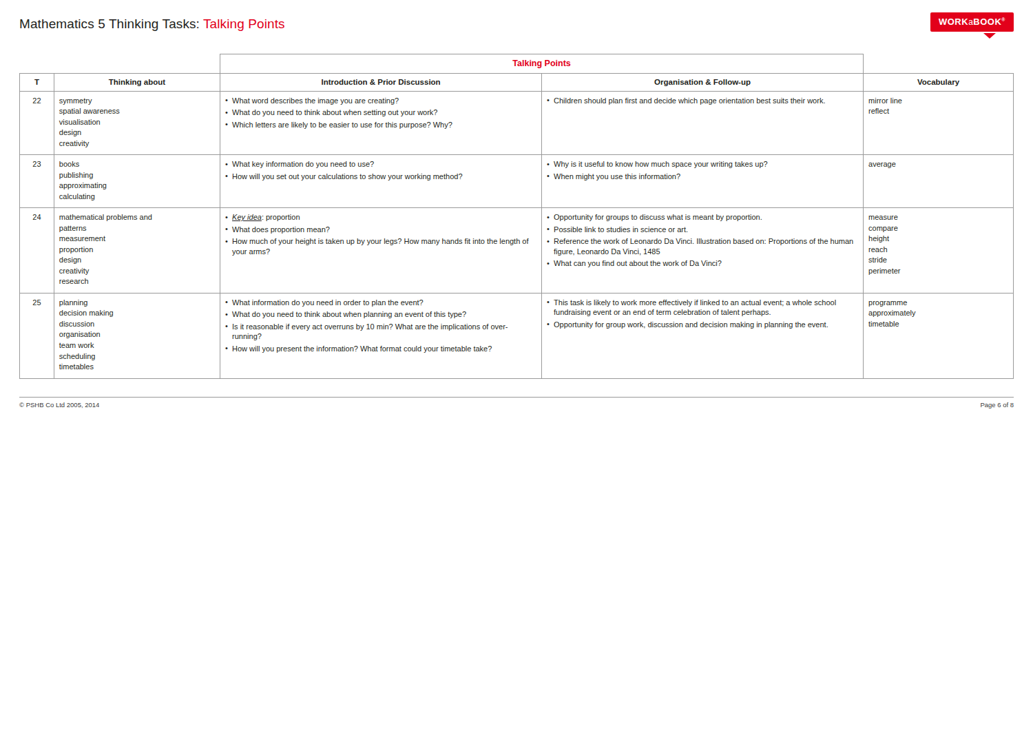Mathematics 5 Thinking Tasks: Talking Points
WORKa BOOK®
| | | Talking Points | |
| --- | --- | --- | --- |
| T | Thinking about | Introduction & Prior Discussion | Organisation & Follow-up | Vocabulary |
| 22 | symmetry spatial awareness visualisation design creativity | What word describes the image you are creating? What do you need to think about when setting out your work? Which letters are likely to be easier to use for this purpose? Why? | Children should plan first and decide which page orientation best suits their work. | mirror line reflect |
| 23 | books publishing approximating calculating | What key information do you need to use? How will you set out your calculations to show your working method? | Why is it useful to know how much space your writing takes up? When might you use this information? | average |
| 24 | mathematical problems and patterns measurement proportion design creativity research | Key idea : proportion What does proportion mean? How much of your height is taken up by your legs? How many hands fit into the length of your arms? | Opportunity for groups to discuss what is meant by proportion. Possible link to studies in science or art. Reference the work of Leonardo Da Vinci. Illustration based on: Proportions of the human figure, Leonardo Da Vinci, 1485 What can you find out about the work of Da Vinci? | measure compare height reach stride perimeter |
| 25 | planning decision making discussion organisation team work scheduling timetables | What information do you need in order to plan the event? What do you need to think about when planning an event of this type? Is it reasonable if every act overruns by 10 min? What are the implications of over-running? How will you present the information? What format could your timetable take? | This task is likely to work more effectively if linked to an actual event; a whole school fundraising event or an end of term celebration of talent perhaps. Opportunity for group work, discussion and decision making in planning the event. | programme approximately timetable |
© PSHB Co Ltd 2005, 2014 Page 6 of 8